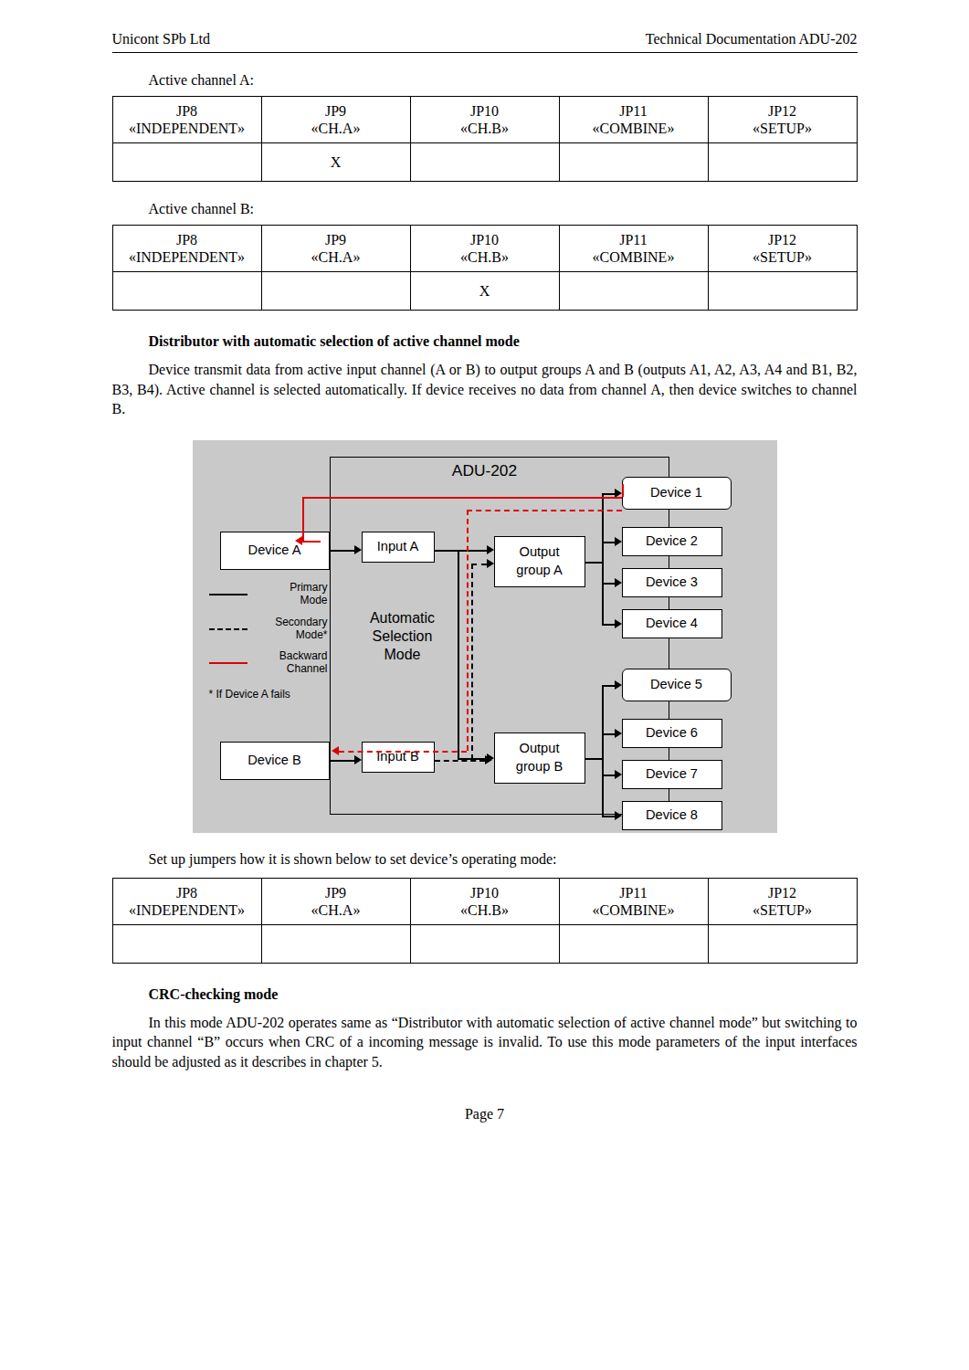Unicont SPb Ltd
Technical Documentation ADU-202
Active channel A:
| JP8 «INDEPENDENT» | JP9 «CH.A» | JP10 «CH.B» | JP11 «COMBINE» | JP12 «SETUP» |
| --- | --- | --- | --- | --- |
| | X | | | |
Active channel B:
| JP8 «INDEPENDENT» | JP9 «CH.A» | JP10 «CH.B» | JP11 «COMBINE» | JP12 «SETUP» |
| --- | --- | --- | --- | --- |
| | | X | | |
Distributor with automatic selection of active channel mode
Device transmit data from active input channel (A or B) to output groups A and B (outputs A1, A2, A3, A4 and B1, B2, B3, B4). Active channel is selected automatically. If device receives no data from channel A, then device switches to channel B.
ADU-202
Device A
Device B
Input A
Input B
Automatic
Selection
Mode
Output
group A
Output
group B
Device 1
Device 2
Device 3
Device 4
Device 5
Device 6
Device 7
Device 8
Primary
Mode
Secondary
Mode*
Backward
Channel
* If Device A fails
Set up jumpers how it is shown below to set device’s operating mode:
| JP8 «INDEPENDENT» | JP9 «CH.A» | JP10 «CH.B» | JP11 «COMBINE» | JP12 «SETUP» |
| --- | --- | --- | --- | --- |
CRC-checking mode
In this mode ADU-202 operates same as “Distributor with automatic selection of active channel mode” but switching to input channel “B” occurs when CRC of a incoming message is invalid. To use this mode parameters of the input interfaces should be adjusted as it describes in chapter 5.
Page 7